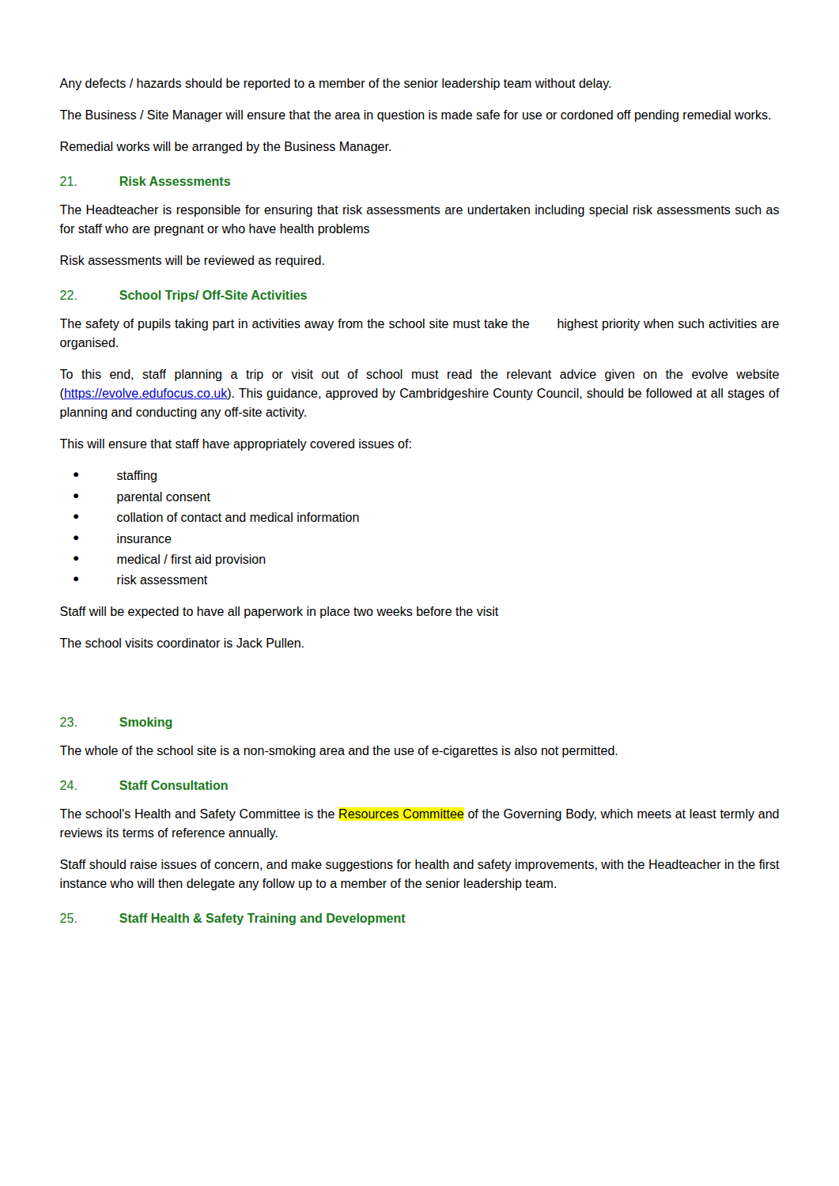Any defects / hazards should be reported to a member of the senior leadership team without delay.
The Business / Site Manager will ensure that the area in question is made safe for use or cordoned off pending remedial works.
Remedial works will be arranged by the Business Manager.
21. Risk Assessments
The Headteacher is responsible for ensuring that risk assessments are undertaken including special risk assessments such as for staff who are pregnant or who have health problems
Risk assessments will be reviewed as required.
22. School Trips/ Off-Site Activities
The safety of pupils taking part in activities away from the school site must take the highest priority when such activities are organised.
To this end, staff planning a trip or visit out of school must read the relevant advice given on the evolve website (https://evolve.edufocus.co.uk). This guidance, approved by Cambridgeshire County Council, should be followed at all stages of planning and conducting any off-site activity.
This will ensure that staff have appropriately covered issues of:
staffing
parental consent
collation of contact and medical information
insurance
medical / first aid provision
risk assessment
Staff will be expected to have all paperwork in place two weeks before the visit
The school visits coordinator is Jack Pullen.
23. Smoking
The whole of the school site is a non-smoking area and the use of e-cigarettes is also not permitted.
24. Staff Consultation
The school's Health and Safety Committee is the Resources Committee of the Governing Body, which meets at least termly and reviews its terms of reference annually.
Staff should raise issues of concern, and make suggestions for health and safety improvements, with the Headteacher in the first instance who will then delegate any follow up to a member of the senior leadership team.
25. Staff Health & Safety Training and Development